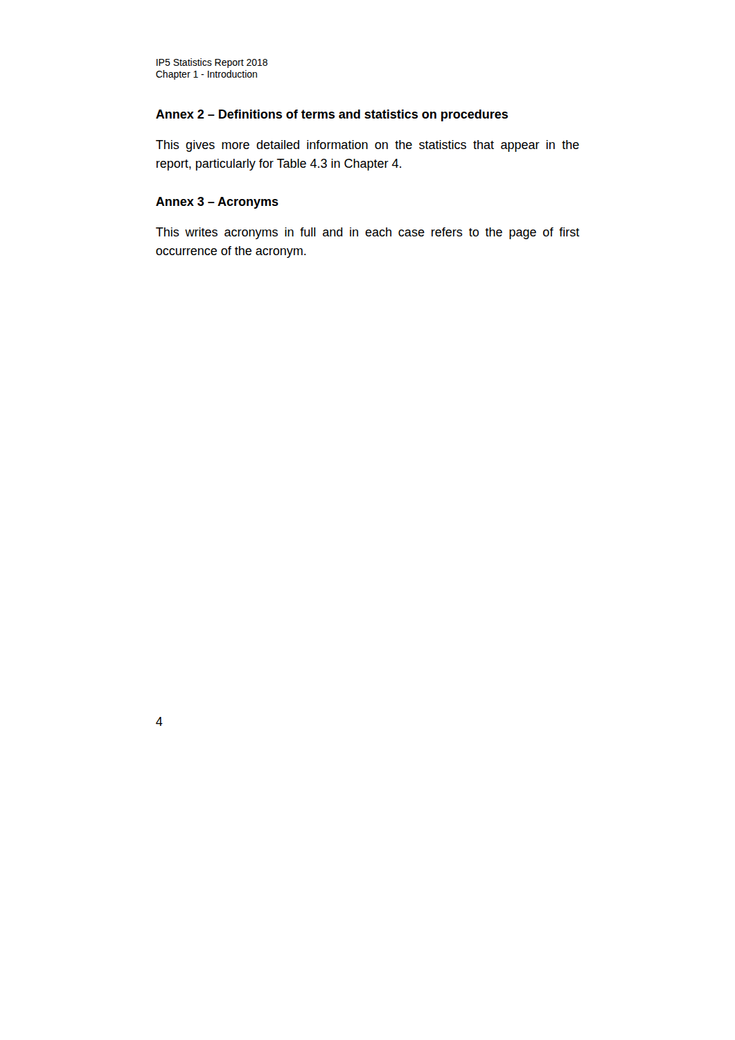IP5 Statistics Report 2018
Chapter 1 - Introduction
Annex 2 – Definitions of terms and statistics on procedures
This gives more detailed information on the statistics that appear in the report, particularly for Table 4.3 in Chapter 4.
Annex 3 – Acronyms
This writes acronyms in full and in each case refers to the page of first occurrence of the acronym.
4